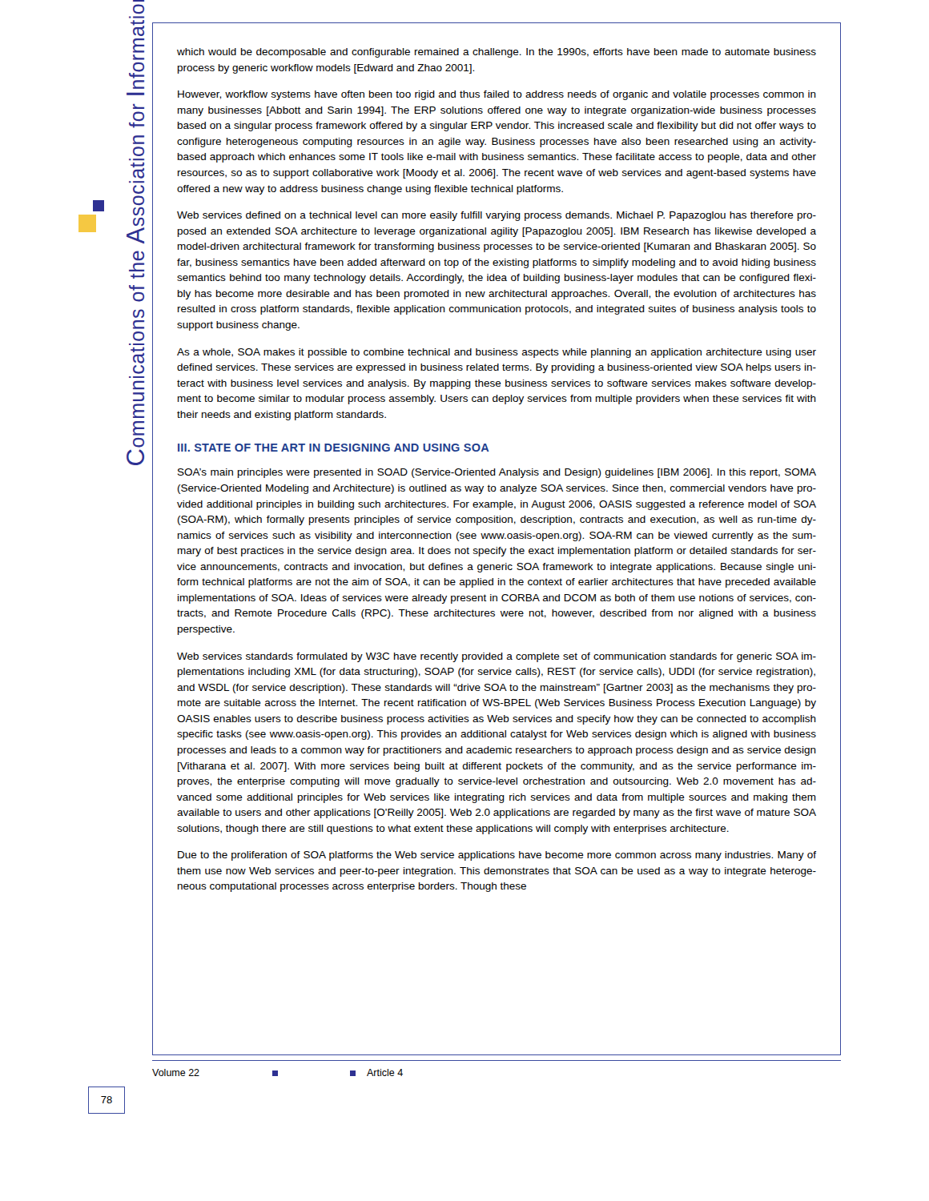Communications of the Association for Information Systems
which would be decomposable and configurable remained a challenge. In the 1990s, efforts have been made to automate business process by generic workflow models [Edward and Zhao 2001].
However, workflow systems have often been too rigid and thus failed to address needs of organic and volatile processes common in many businesses [Abbott and Sarin 1994]. The ERP solutions offered one way to integrate organization-wide business processes based on a singular process framework offered by a singular ERP vendor. This increased scale and flexibility but did not offer ways to configure heterogeneous computing resources in an agile way. Business processes have also been researched using an activity-based approach which enhances some IT tools like e-mail with business semantics. These facilitate access to people, data and other resources, so as to support collaborative work [Moody et al. 2006]. The recent wave of web services and agent-based systems have offered a new way to address business change using flexible technical platforms.
Web services defined on a technical level can more easily fulfill varying process demands. Michael P. Papazoglou has therefore proposed an extended SOA architecture to leverage organizational agility [Papazoglou 2005]. IBM Research has likewise developed a model-driven architectural framework for transforming business processes to be service-oriented [Kumaran and Bhaskaran 2005]. So far, business semantics have been added afterward on top of the existing platforms to simplify modeling and to avoid hiding business semantics behind too many technology details. Accordingly, the idea of building business-layer modules that can be configured flexibly has become more desirable and has been promoted in new architectural approaches. Overall, the evolution of architectures has resulted in cross platform standards, flexible application communication protocols, and integrated suites of business analysis tools to support business change.
As a whole, SOA makes it possible to combine technical and business aspects while planning an application architecture using user defined services. These services are expressed in business related terms. By providing a business-oriented view SOA helps users interact with business level services and analysis. By mapping these business services to software services makes software development to become similar to modular process assembly. Users can deploy services from multiple providers when these services fit with their needs and existing platform standards.
III. STATE OF THE ART IN DESIGNING AND USING SOA
SOA’s main principles were presented in SOAD (Service-Oriented Analysis and Design) guidelines [IBM 2006]. In this report, SOMA (Service-Oriented Modeling and Architecture) is outlined as way to analyze SOA services. Since then, commercial vendors have provided additional principles in building such architectures. For example, in August 2006, OASIS suggested a reference model of SOA (SOA-RM), which formally presents principles of service composition, description, contracts and execution, as well as run-time dynamics of services such as visibility and interconnection (see www.oasis-open.org). SOA-RM can be viewed currently as the summary of best practices in the service design area. It does not specify the exact implementation platform or detailed standards for service announcements, contracts and invocation, but defines a generic SOA framework to integrate applications. Because single uniform technical platforms are not the aim of SOA, it can be applied in the context of earlier architectures that have preceded available implementations of SOA. Ideas of services were already present in CORBA and DCOM as both of them use notions of services, contracts, and Remote Procedure Calls (RPC). These architectures were not, however, described from nor aligned with a business perspective.
Web services standards formulated by W3C have recently provided a complete set of communication standards for generic SOA implementations including XML (for data structuring), SOAP (for service calls), REST (for service calls), UDDI (for service registration), and WSDL (for service description). These standards will “drive SOA to the mainstream” [Gartner 2003] as the mechanisms they promote are suitable across the Internet. The recent ratification of WS-BPEL (Web Services Business Process Execution Language) by OASIS enables users to describe business process activities as Web services and specify how they can be connected to accomplish specific tasks (see www.oasis-open.org). This provides an additional catalyst for Web services design which is aligned with business processes and leads to a common way for practitioners and academic researchers to approach process design and as service design [Vitharana et al. 2007]. With more services being built at different pockets of the community, and as the service performance improves, the enterprise computing will move gradually to service-level orchestration and outsourcing. Web 2.0 movement has advanced some additional principles for Web services like integrating rich services and data from multiple sources and making them available to users and other applications [O'Reilly 2005]. Web 2.0 applications are regarded by many as the first wave of mature SOA solutions, though there are still questions to what extent these applications will comply with enterprises architecture.
Due to the proliferation of SOA platforms the Web service applications have become more common across many industries. Many of them use now Web services and peer-to-peer integration. This demonstrates that SOA can be used as a way to integrate heterogeneous computational processes across enterprise borders. Though these
Volume 22
Article 4
78